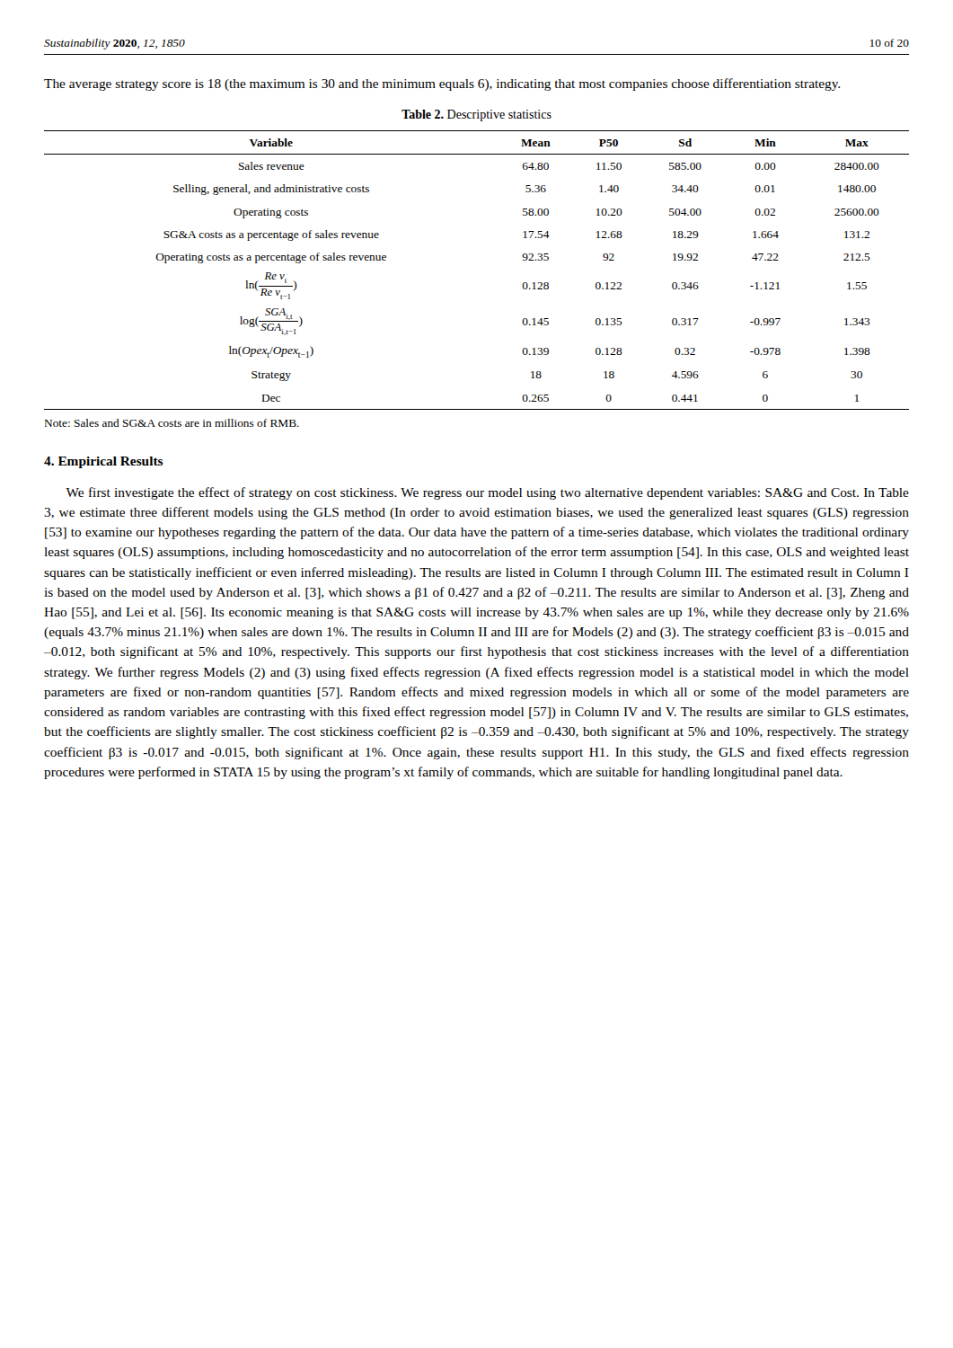Sustainability 2020, 12, 1850 10 of 20
The average strategy score is 18 (the maximum is 30 and the minimum equals 6), indicating that most companies choose differentiation strategy.
Table 2. Descriptive statistics
| Variable | Mean | P50 | Sd | Min | Max |
| --- | --- | --- | --- | --- | --- |
| Sales revenue | 64.80 | 11.50 | 585.00 | 0.00 | 28400.00 |
| Selling, general, and administrative costs | 5.36 | 1.40 | 34.40 | 0.01 | 1480.00 |
| Operating costs | 58.00 | 10.20 | 504.00 | 0.02 | 25600.00 |
| SG&A costs as a percentage of sales revenue | 17.54 | 12.68 | 18.29 | 1.664 | 131.2 |
| Operating costs as a percentage of sales revenue | 92.35 | 92 | 19.92 | 47.22 | 212.5 |
| ln( Re v t Re v t−1 ) | 0.128 | 0.122 | 0.346 | -1.121 | 1.55 |
| log( SGA i,t SGA i,t−1 ) | 0.145 | 0.135 | 0.317 | -0.997 | 1.343 |
| ln( Opex t / Opex t−1 ) | 0.139 | 0.128 | 0.32 | -0.978 | 1.398 |
| Strategy | 18 | 18 | 4.596 | 6 | 30 |
| Dec | 0.265 | 0 | 0.441 | 0 | 1 |
Note: Sales and SG&A costs are in millions of RMB.
4. Empirical Results
We first investigate the effect of strategy on cost stickiness. We regress our model using two alternative dependent variables: SA&G and Cost. In Table 3, we estimate three different models using the GLS method (In order to avoid estimation biases, we used the generalized least squares (GLS) regression [53] to examine our hypotheses regarding the pattern of the data. Our data have the pattern of a time-series database, which violates the traditional ordinary least squares (OLS) assumptions, including homoscedasticity and no autocorrelation of the error term assumption [54]. In this case, OLS and weighted least squares can be statistically inefficient or even inferred misleading). The results are listed in Column I through Column III. The estimated result in Column I is based on the model used by Anderson et al. [3], which shows a β1 of 0.427 and a β2 of –0.211. The results are similar to Anderson et al. [3], Zheng and Hao [55], and Lei et al. [56]. Its economic meaning is that SA&G costs will increase by 43.7% when sales are up 1%, while they decrease only by 21.6% (equals 43.7% minus 21.1%) when sales are down 1%. The results in Column II and III are for Models (2) and (3). The strategy coefficient β3 is –0.015 and –0.012, both significant at 5% and 10%, respectively. This supports our first hypothesis that cost stickiness increases with the level of a differentiation strategy. We further regress Models (2) and (3) using fixed effects regression (A fixed effects regression model is a statistical model in which the model parameters are fixed or non-random quantities [57]. Random effects and mixed regression models in which all or some of the model parameters are considered as random variables are contrasting with this fixed effect regression model [57]) in Column IV and V. The results are similar to GLS estimates, but the coefficients are slightly smaller. The cost stickiness coefficient β2 is –0.359 and –0.430, both significant at 5% and 10%, respectively. The strategy coefficient β3 is -0.017 and -0.015, both significant at 1%. Once again, these results support H1. In this study, the GLS and fixed effects regression procedures were performed in STATA 15 by using the program’s xt family of commands, which are suitable for handling longitudinal panel data.